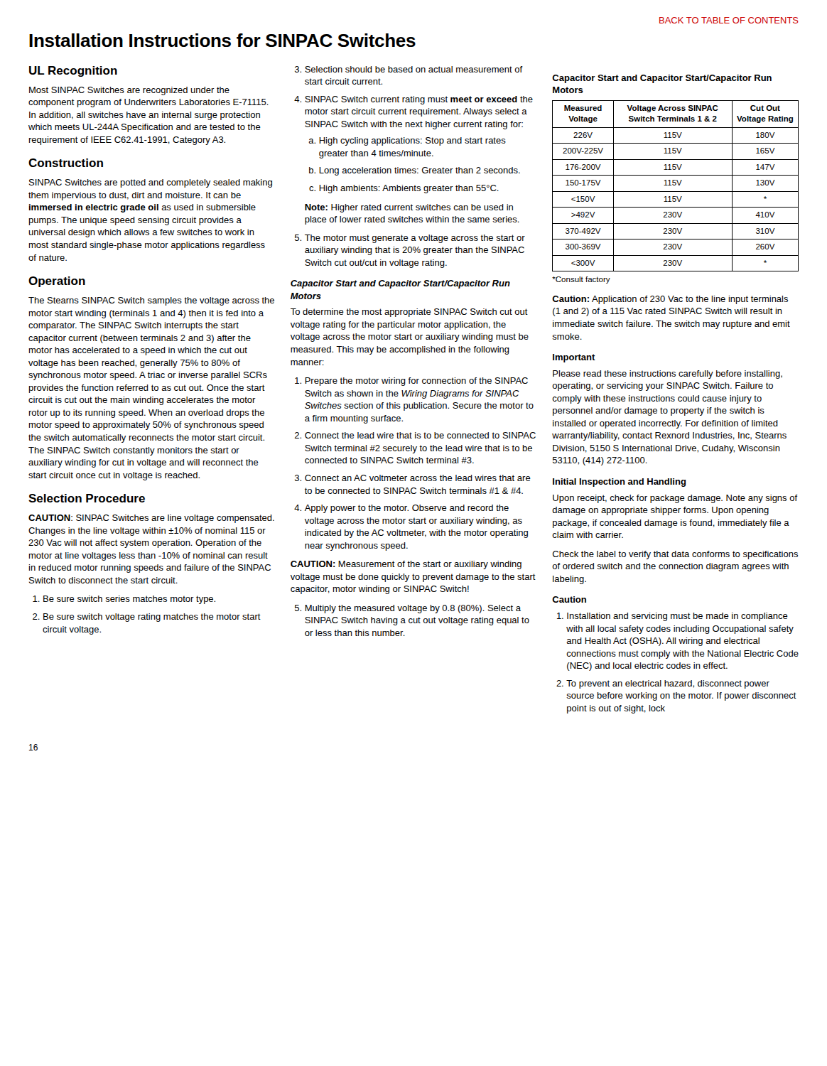BACK TO TABLE OF CONTENTS
Installation Instructions for SINPAC Switches
UL Recognition
Most SINPAC Switches are recognized under the component program of Underwriters Laboratories E-71115. In addition, all switches have an internal surge protection which meets UL-244A Specification and are tested to the requirement of IEEE C62.41-1991, Category A3.
Construction
SINPAC Switches are potted and completely sealed making them impervious to dust, dirt and moisture. It can be immersed in electric grade oil as used in submersible pumps. The unique speed sensing circuit provides a universal design which allows a few switches to work in most standard single-phase motor applications regardless of nature.
Operation
The Stearns SINPAC Switch samples the voltage across the motor start winding (terminals 1 and 4) then it is fed into a comparator. The SINPAC Switch interrupts the start capacitor current (between terminals 2 and 3) after the motor has accelerated to a speed in which the cut out voltage has been reached, generally 75% to 80% of synchronous motor speed. A triac or inverse parallel SCRs provides the function referred to as cut out. Once the start circuit is cut out the main winding accelerates the motor rotor up to its running speed. When an overload drops the motor speed to approximately 50% of synchronous speed the switch automatically reconnects the motor start circuit. The SINPAC Switch constantly monitors the start or auxiliary winding for cut in voltage and will reconnect the start circuit once cut in voltage is reached.
Selection Procedure
CAUTION: SINPAC Switches are line voltage compensated. Changes in the line voltage within ±10% of nominal 115 or 230 Vac will not affect system operation. Operation of the motor at line voltages less than -10% of nominal can result in reduced motor running speeds and failure of the SINPAC Switch to disconnect the start circuit.
Be sure switch series matches motor type.
Be sure switch voltage rating matches the motor start circuit voltage.
Selection should be based on actual measurement of start circuit current.
SINPAC Switch current rating must meet or exceed the motor start circuit current requirement. Always select a SINPAC Switch with the next higher current rating for:
High cycling applications: Stop and start rates greater than 4 times/minute.
Long acceleration times: Greater than 2 seconds.
High ambients: Ambients greater than 55°C.
Note: Higher rated current switches can be used in place of lower rated switches within the same series.
The motor must generate a voltage across the start or auxiliary winding that is 20% greater than the SINPAC Switch cut out/cut in voltage rating.
Capacitor Start and Capacitor Start/Capacitor Run Motors
To determine the most appropriate SINPAC Switch cut out voltage rating for the particular motor application, the voltage across the motor start or auxiliary winding must be measured. This may be accomplished in the following manner:
Prepare the motor wiring for connection of the SINPAC Switch as shown in the Wiring Diagrams for SINPAC Switches section of this publication. Secure the motor to a firm mounting surface.
Connect the lead wire that is to be connected to SINPAC Switch terminal #2 securely to the lead wire that is to be connected to SINPAC Switch terminal #3.
Connect an AC voltmeter across the lead wires that are to be connected to SINPAC Switch terminals #1 & #4.
Apply power to the motor. Observe and record the voltage across the motor start or auxiliary winding, as indicated by the AC voltmeter, with the motor operating near synchronous speed.
CAUTION: Measurement of the start or auxiliary winding voltage must be done quickly to prevent damage to the start capacitor, motor winding or SINPAC Switch!
Multiply the measured voltage by 0.8 (80%). Select a SINPAC Switch having a cut out voltage rating equal to or less than this number.
Capacitor Start and Capacitor Start/Capacitor Run Motors
| Measured Voltage | Voltage Across SINPAC Switch Terminals 1 & 2 | Cut Out Voltage Rating |
| --- | --- | --- |
| 226V | 115V | 180V |
| 200V-225V | 115V | 165V |
| 176-200V | 115V | 147V |
| 150-175V | 115V | 130V |
| <150V | 115V | * |
| >492V | 230V | 410V |
| 370-492V | 230V | 310V |
| 300-369V | 230V | 260V |
| <300V | 230V | * |
*Consult factory
Caution: Application of 230 Vac to the line input terminals (1 and 2) of a 115 Vac rated SINPAC Switch will result in immediate switch failure. The switch may rupture and emit smoke.
Important
Please read these instructions carefully before installing, operating, or servicing your SINPAC Switch. Failure to comply with these instructions could cause injury to personnel and/or damage to property if the switch is installed or operated incorrectly. For definition of limited warranty/liability, contact Rexnord Industries, Inc, Stearns Division, 5150 S International Drive, Cudahy, Wisconsin 53110, (414) 272-1100.
Initial Inspection and Handling
Upon receipt, check for package damage. Note any signs of damage on appropriate shipper forms. Upon opening package, if concealed damage is found, immediately file a claim with carrier.
Check the label to verify that data conforms to specifications of ordered switch and the connection diagram agrees with labeling.
Caution
Installation and servicing must be made in compliance with all local safety codes including Occupational safety and Health Act (OSHA). All wiring and electrical connections must comply with the National Electric Code (NEC) and local electric codes in effect.
To prevent an electrical hazard, disconnect power source before working on the motor. If power disconnect point is out of sight, lock
16